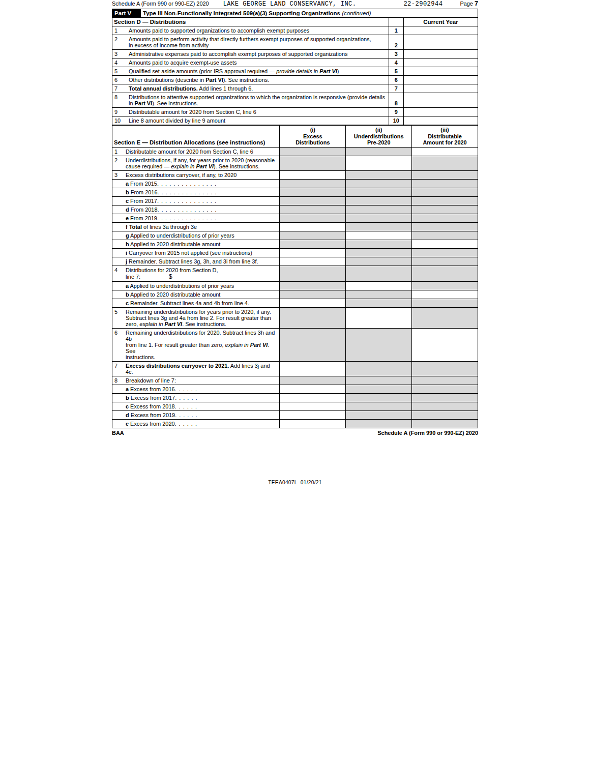Schedule A (Form 990 or 990-EZ) 2020 LAKE GEORGE LAND CONSERVANCY, INC. 22-2902944 Page 7
Part V
Type III Non-Functionally Integrated 509(a)(3) Supporting Organizations (continued)
| Section D — Distributions | | Current Year |
| 1 | Amounts paid to supported organizations to accomplish exempt purposes | 1 | |
| 2 | Amounts paid to perform activity that directly furthers exempt purposes of supported organizations, in excess of income from activity | 2 | |
| 3 | Administrative expenses paid to accomplish exempt purposes of supported organizations | 3 | |
| 4 | Amounts paid to acquire exempt-use assets | 4 | |
| 5 | Qualified set-aside amounts (prior IRS approval required — provide details in Part VI ) | 5 | |
| 6 | Other distributions (describe in Part VI ). See instructions. | 6 | |
| 7 | Total annual distributions. Add lines 1 through 6. | 7 | |
| 8 | Distributions to attentive supported organizations to which the organization is responsive (provide details in Part VI ). See instructions. | 8 | |
| 9 | Distributable amount for 2020 from Section C, line 6 | 9 | |
| 10 | Line 8 amount divided by line 9 amount | 10 | |
| Section E — Distribution Allocations (see instructions) | (i) Excess Distributions | (ii) Underdistributions Pre-2020 | (iii) Distributable Amount for 2020 |
| 1 | Distributable amount for 2020 from Section C, line 6 | | | |
| 2 | Underdistributions, if any, for years prior to 2020 (reasonable cause required — explain in Part VI ). See instructions. | | | |
| 3 | Excess distributions carryover, if any, to 2020 | | | |
| | a From 2015 . . . . . . . . . . . . . . . | | | |
| | b From 2016 . . . . . . . . . . . . . . . | | | |
| | c From 2017 . . . . . . . . . . . . . . . | | | |
| | d From 2018 . . . . . . . . . . . . . . . | | | |
| | e From 2019 . . . . . . . . . . . . . . . | | | |
| | f Total of lines 3a through 3e | | | |
| | g Applied to underdistributions of prior years | | | |
| | h Applied to 2020 distributable amount | | | |
| | i Carryover from 2015 not applied (see instructions) | | | |
| | j Remainder. Subtract lines 3g, 3h, and 3i from line 3f. | | | |
| 4 | Distributions for 2020 from Section D, line 7: $ | | | |
| | a Applied to underdistributions of prior years | | | |
| | b Applied to 2020 distributable amount | | | |
| | c Remainder. Subtract lines 4a and 4b from line 4. | | | |
| 5 | Remaining underdistributions for years prior to 2020, if any. Subtract lines 3g and 4a from line 2. For result greater than zero, explain in Part VI . See instructions. | | | |
| 6 | Remaining underdistributions for 2020. Subtract lines 3h and 4b from line 1. For result greater than zero, explain in Part VI . See instructions. | | | |
| 7 | Excess distributions carryover to 2021. Add lines 3j and 4c. | | | |
| 8 | Breakdown of line 7: | | | |
| | a Excess from 2016 . . . . . . | | | |
| | b Excess from 2017 . . . . . . | | | |
| | c Excess from 2018 . . . . . . | | | |
| | d Excess from 2019 . . . . . . | | | |
| | e Excess from 2020 . . . . . . | | | |
BAA Schedule A (Form 990 or 990-EZ) 2020
TEEA0407L 01/20/21